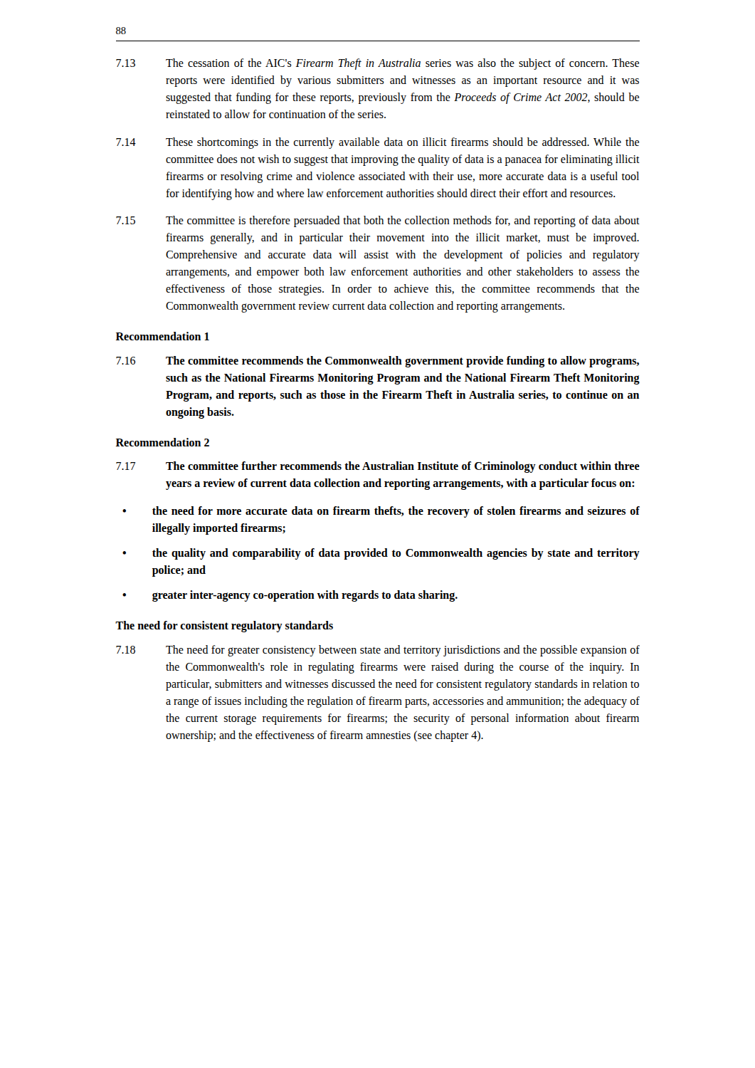88
7.13 The cessation of the AIC's Firearm Theft in Australia series was also the subject of concern. These reports were identified by various submitters and witnesses as an important resource and it was suggested that funding for these reports, previously from the Proceeds of Crime Act 2002, should be reinstated to allow for continuation of the series.
7.14 These shortcomings in the currently available data on illicit firearms should be addressed. While the committee does not wish to suggest that improving the quality of data is a panacea for eliminating illicit firearms or resolving crime and violence associated with their use, more accurate data is a useful tool for identifying how and where law enforcement authorities should direct their effort and resources.
7.15 The committee is therefore persuaded that both the collection methods for, and reporting of data about firearms generally, and in particular their movement into the illicit market, must be improved. Comprehensive and accurate data will assist with the development of policies and regulatory arrangements, and empower both law enforcement authorities and other stakeholders to assess the effectiveness of those strategies. In order to achieve this, the committee recommends that the Commonwealth government review current data collection and reporting arrangements.
Recommendation 1
7.16 The committee recommends the Commonwealth government provide funding to allow programs, such as the National Firearms Monitoring Program and the National Firearm Theft Monitoring Program, and reports, such as those in the Firearm Theft in Australia series, to continue on an ongoing basis.
Recommendation 2
7.17 The committee further recommends the Australian Institute of Criminology conduct within three years a review of current data collection and reporting arrangements, with a particular focus on:
the need for more accurate data on firearm thefts, the recovery of stolen firearms and seizures of illegally imported firearms;
the quality and comparability of data provided to Commonwealth agencies by state and territory police; and
greater inter-agency co-operation with regards to data sharing.
The need for consistent regulatory standards
7.18 The need for greater consistency between state and territory jurisdictions and the possible expansion of the Commonwealth's role in regulating firearms were raised during the course of the inquiry. In particular, submitters and witnesses discussed the need for consistent regulatory standards in relation to a range of issues including the regulation of firearm parts, accessories and ammunition; the adequacy of the current storage requirements for firearms; the security of personal information about firearm ownership; and the effectiveness of firearm amnesties (see chapter 4).